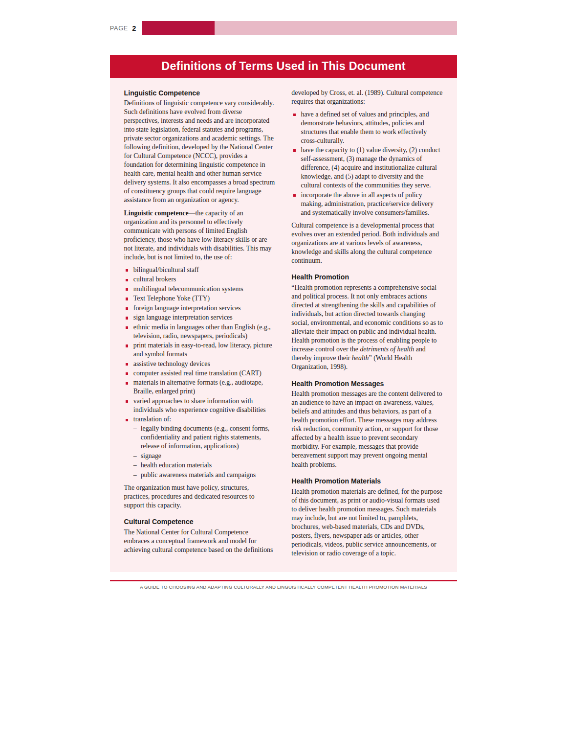PAGE 2
Definitions of Terms Used in This Document
Linguistic Competence
Definitions of linguistic competence vary considerably. Such definitions have evolved from diverse perspectives, interests and needs and are incorporated into state legislation, federal statutes and programs, private sector organizations and academic settings. The following definition, developed by the National Center for Cultural Competence (NCCC), provides a foundation for determining linguistic competence in health care, mental health and other human service delivery systems. It also encompasses a broad spectrum of constituency groups that could require language assistance from an organization or agency.
Linguistic competence—the capacity of an organization and its personnel to effectively communicate with persons of limited English proficiency, those who have low literacy skills or are not literate, and individuals with disabilities. This may include, but is not limited to, the use of:
bilingual/bicultural staff
cultural brokers
multilingual telecommunication systems
Text Telephone Yoke (TTY)
foreign language interpretation services
sign language interpretation services
ethnic media in languages other than English (e.g., television, radio, newspapers, periodicals)
print materials in easy-to-read, low literacy, picture and symbol formats
assistive technology devices
computer assisted real time translation (CART)
materials in alternative formats (e.g., audiotape, Braille, enlarged print)
varied approaches to share information with individuals who experience cognitive disabilities
translation of:
legally binding documents (e.g., consent forms, confidentiality and patient rights statements, release of information, applications)
signage
health education materials
public awareness materials and campaigns
The organization must have policy, structures, practices, procedures and dedicated resources to support this capacity.
Cultural Competence
The National Center for Cultural Competence embraces a conceptual framework and model for achieving cultural competence based on the definitions developed by Cross, et. al. (1989). Cultural competence requires that organizations:
have a defined set of values and principles, and demonstrate behaviors, attitudes, policies and structures that enable them to work effectively cross-culturally.
have the capacity to (1) value diversity, (2) conduct self-assessment, (3) manage the dynamics of difference, (4) acquire and institutionalize cultural knowledge, and (5) adapt to diversity and the cultural contexts of the communities they serve.
incorporate the above in all aspects of policy making, administration, practice/service delivery and systematically involve consumers/families.
Cultural competence is a developmental process that evolves over an extended period. Both individuals and organizations are at various levels of awareness, knowledge and skills along the cultural competence continuum.
Health Promotion
“Health promotion represents a comprehensive social and political process. It not only embraces actions directed at strengthening the skills and capabilities of individuals, but action directed towards changing social, environmental, and economic conditions so as to alleviate their impact on public and individual health. Health promotion is the process of enabling people to increase control over the detriments of health and thereby improve their health” (World Health Organization, 1998).
Health Promotion Messages
Health promotion messages are the content delivered to an audience to have an impact on awareness, values, beliefs and attitudes and thus behaviors, as part of a health promotion effort. These messages may address risk reduction, community action, or support for those affected by a health issue to prevent secondary morbidity. For example, messages that provide bereavement support may prevent ongoing mental health problems.
Health Promotion Materials
Health promotion materials are defined, for the purpose of this document, as print or audio-visual formats used to deliver health promotion messages. Such materials may include, but are not limited to, pamphlets, brochures, web-based materials, CDs and DVDs, posters, flyers, newspaper ads or articles, other periodicals, videos, public service announcements, or television or radio coverage of a topic.
A Guide to Choosing and Adapting Culturally and Linguistically Competent Health Promotion Materials